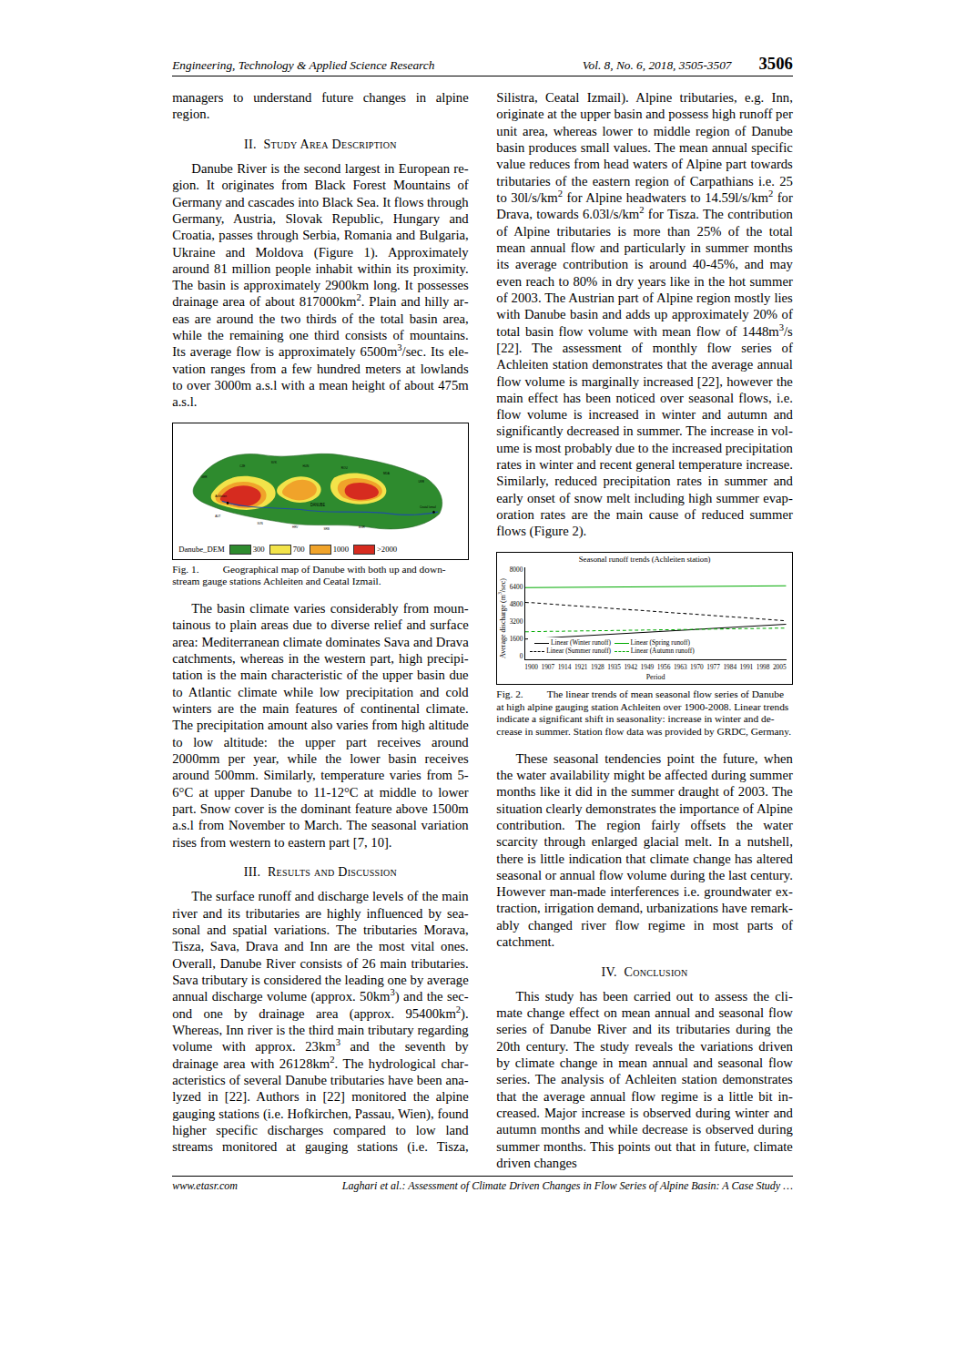Engineering, Technology & Applied Science Research
Vol. 8, No. 6, 2018, 3505-3507
3506
managers to understand future changes in alpine region.
II. Study Area Description
Danube River is the second largest in European region. It originates from Black Forest Mountains of Germany and cascades into Black Sea. It flows through Germany, Austria, Slovak Republic, Hungary and Croatia, passes through Serbia, Romania and Bulgaria, Ukraine and Moldova (Figure 1). Approximately around 81 million people inhabit within its proximity. The basin is approximately 2900km long. It possesses drainage area of about 817000km2. Plain and hilly areas are around the two thirds of the total basin area, while the remaining one third consists of mountains. Its average flow is approximately 6500m3/sec. Its elevation ranges from a few hundred meters at lowlands to over 3000m a.s.l with a mean height of about 475m a.s.l.
DANUBE GER CZE SVK HUN ROU MDA UKR AUT SVN HRV SRB BGR Achleiten Ceatal Izmail
Danube_DEM 300 700 1000 >2000
Fig. 1. Geographical map of Danube with both up and downstream gauge stations Achleiten and Ceatal Izmail.
The basin climate varies considerably from mountainous to plain areas due to diverse relief and surface area: Mediterranean climate dominates Sava and Drava catchments, whereas in the western part, high precipitation is the main characteristic of the upper basin due to Atlantic climate while low precipitation and cold winters are the main features of continental climate. The precipitation amount also varies from high altitude to low altitude: the upper part receives around 2000mm per year, while the lower basin receives around 500mm. Similarly, temperature varies from 5-6°C at upper Danube to 11-12°C at middle to lower part. Snow cover is the dominant feature above 1500m a.s.l from November to March. The seasonal variation rises from western to eastern part [7, 10].
III. Results and Discussion
The surface runoff and discharge levels of the main river and its tributaries are highly influenced by seasonal and spatial variations. The tributaries Morava, Tisza, Sava, Drava and Inn are the most vital ones. Overall, Danube River consists of 26 main tributaries. Sava tributary is considered the leading one by average annual discharge volume (approx. 50km3) and the second one by drainage area (approx. 95400km2). Whereas, Inn river is the third main tributary regarding volume with approx. 23km3 and the seventh by drainage area with 26128km2. The hydrological characteristics of several Danube tributaries have been analyzed in [22]. Authors in [22] monitored the alpine gauging stations (i.e. Hofkirchen, Passau, Wien), found higher specific discharges compared to low land streams monitored at gauging stations (i.e. Tisza, Silistra, Ceatal Izmail). Alpine tributaries, e.g. Inn, originate at the upper basin and possess high runoff per unit area, whereas lower to middle region of Danube basin produces small values. The mean annual specific value reduces from head waters of Alpine part towards tributaries of the eastern region of Carpathians i.e. 25 to 30l/s/km2 for Alpine headwaters to 14.59l/s/km2 for Drava, towards 6.03l/s/km2 for Tisza. The contribution of Alpine tributaries is more than 25% of the total mean annual flow and particularly in summer months its average contribution is around 40-45%, and may even reach to 80% in dry years like in the hot summer of 2003. The Austrian part of Alpine region mostly lies with Danube basin and adds up approximately 20% of total basin flow volume with mean flow of 1448m3/s [22]. The assessment of monthly flow series of Achleiten station demonstrates that the average annual flow volume is marginally increased [22], however the main effect has been noticed over seasonal flows, i.e. flow volume is increased in winter and autumn and significantly decreased in summer. The increase in volume is most probably due to the increased precipitation rates in winter and recent general temperature increase. Similarly, reduced precipitation rates in summer and early onset of snow melt including high summer evaporation rates are the main cause of reduced summer flows (Figure 2).
Seasonal runoff trends (Achleiten station)
Average discharge (m3/sec)
8000
6400
4800
3200
1600
0
Linear (Winter runoff) Linear (Spring runoff)
Linear (Summer runoff) Linear (Autumn runoff)
1900
1907
1914
1921
1928
1935
1942
1949
1956
1963
1970
1977
1984
1991
1998
2005
Period
Fig. 2. The linear trends of mean seasonal flow series of Danube at high alpine gauging station Achleiten over 1900-2008. Linear trends indicate a significant shift in seasonality: increase in winter and decrease in summer. Station flow data was provided by GRDC, Germany.
These seasonal tendencies point the future, when the water availability might be affected during summer months like it did in the summer draught of 2003. The situation clearly demonstrates the importance of Alpine contribution. The region fairly offsets the water scarcity through enlarged glacial melt. In a nutshell, there is little indication that climate change has altered seasonal or annual flow volume during the last century. However man-made interferences i.e. groundwater extraction, irrigation demand, urbanizations have remarkably changed river flow regime in most parts of catchment.
IV. Conclusion
This study has been carried out to assess the climate change effect on mean annual and seasonal flow series of Danube River and its tributaries during the 20th century. The study reveals the variations driven by climate change in mean annual and seasonal flow series. The analysis of Achleiten station demonstrates that the average annual flow regime is a little bit increased. Major increase is observed during winter and autumn months and while decrease is observed during summer months. This points out that in future, climate driven changes
www.etasr.com
Laghari et al.: Assessment of Climate Driven Changes in Flow Series of Alpine Basin: A Case Study …